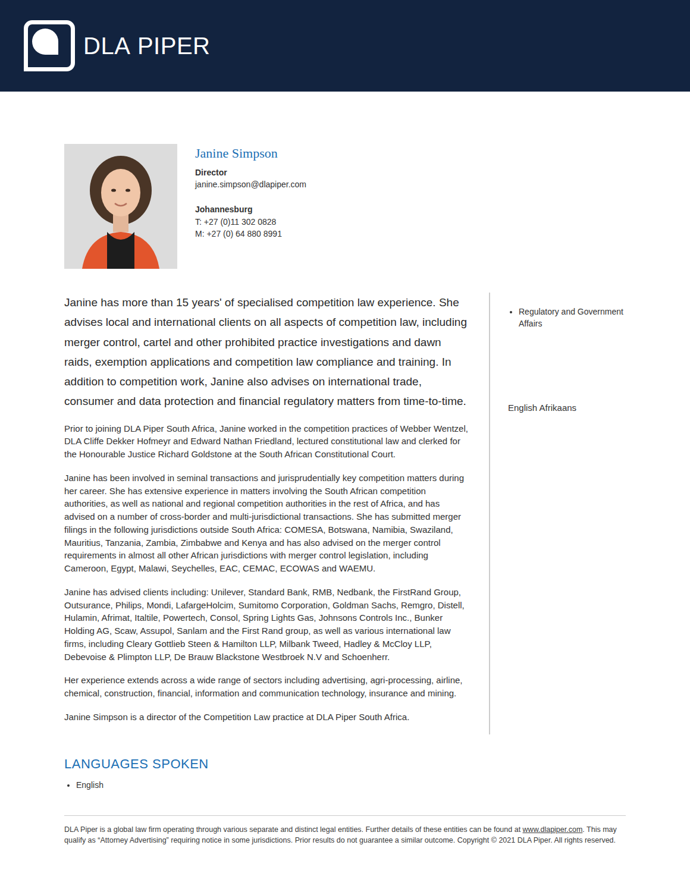DLA PIPER
Janine Simpson
Director
janine.simpson@dlapiper.com
Johannesburg
T: +27 (0)11 302 0828
M: +27 (0) 64 880 8991
Janine has more than 15 years' of specialised competition law experience. She advises local and international clients on all aspects of competition law, including merger control, cartel and other prohibited practice investigations and dawn raids, exemption applications and competition law compliance and training. In addition to competition work, Janine also advises on international trade, consumer and data protection and financial regulatory matters from time-to-time.
Prior to joining DLA Piper South Africa, Janine worked in the competition practices of Webber Wentzel, DLA Cliffe Dekker Hofmeyr and Edward Nathan Friedland, lectured constitutional law and clerked for the Honourable Justice Richard Goldstone at the South African Constitutional Court.
Janine has been involved in seminal transactions and jurisprudentially key competition matters during her career. She has extensive experience in matters involving the South African competition authorities, as well as national and regional competition authorities in the rest of Africa, and has advised on a number of cross-border and multi-jurisdictional transactions. She has submitted merger filings in the following jurisdictions outside South Africa: COMESA, Botswana, Namibia, Swaziland, Mauritius, Tanzania, Zambia, Zimbabwe and Kenya and has also advised on the merger control requirements in almost all other African jurisdictions with merger control legislation, including Cameroon, Egypt, Malawi, Seychelles, EAC, CEMAC, ECOWAS and WAEMU.
Janine has advised clients including: Unilever, Standard Bank, RMB, Nedbank, the FirstRand Group, Outsurance, Philips, Mondi, LafargeHolcim, Sumitomo Corporation, Goldman Sachs, Remgro, Distell, Hulamin, Afrimat, Italtile, Powertech, Consol, Spring Lights Gas, Johnsons Controls Inc., Bunker Holding AG, Scaw, Assupol, Sanlam and the First Rand group, as well as various international law firms, including Cleary Gottlieb Steen & Hamilton LLP, Milbank Tweed, Hadley & McCloy LLP, Debevoise & Plimpton LLP, De Brauw Blackstone Westbroek N.V and Schoenherr.
Her experience extends across a wide range of sectors including advertising, agri-processing, airline, chemical, construction, financial, information and communication technology, insurance and mining.
Janine Simpson is a director of the Competition Law practice at DLA Piper South Africa.
Regulatory and Government Affairs
English Afrikaans
LANGUAGES SPOKEN
English
DLA Piper is a global law firm operating through various separate and distinct legal entities. Further details of these entities can be found at www.dlapiper.com. This may qualify as “Attorney Advertising” requiring notice in some jurisdictions. Prior results do not guarantee a similar outcome. Copyright © 2021 DLA Piper. All rights reserved.